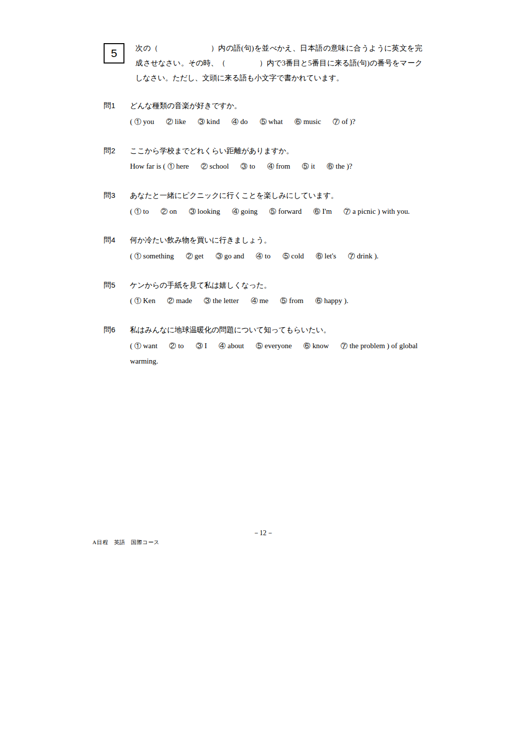5
次の（ ）内の語(句)を並べかえ、日本語の意味に合うように英文を完成させなさい。その時、（ ）内で3番目と5番目に来る語(句)の番号をマークしなさい。ただし、文頭に来る語も小文字で書かれています。
問1
どんな種類の音楽が好きですか。
( ① you ② like ③ kind ④ do ⑤ what ⑥ music ⑦ of )?
問2
ここから学校までどれくらい距離がありますか。
How far is ( ① here ② school ③ to ④ from ⑤ it ⑥ the )?
問3
あなたと一緒にピクニックに行くことを楽しみにしています。
( ① to ② on ③ looking ④ going ⑤ forward ⑥ I'm ⑦ a picnic ) with you.
問4
何か冷たい飲み物を買いに行きましょう。
( ① something ② get ③ go and ④ to ⑤ cold ⑥ let's ⑦ drink ).
問5
ケンからの手紙を見て私は嬉しくなった。
( ① Ken ② made ③ the letter ④ me ⑤ from ⑥ happy ).
問6
私はみんなに地球温暖化の問題について知ってもらいたい。
( ① want ② to ③ I ④ about ⑤ everyone ⑥ know ⑦ the problem ) of global warming.
－12－
A日程　英語　国際コース